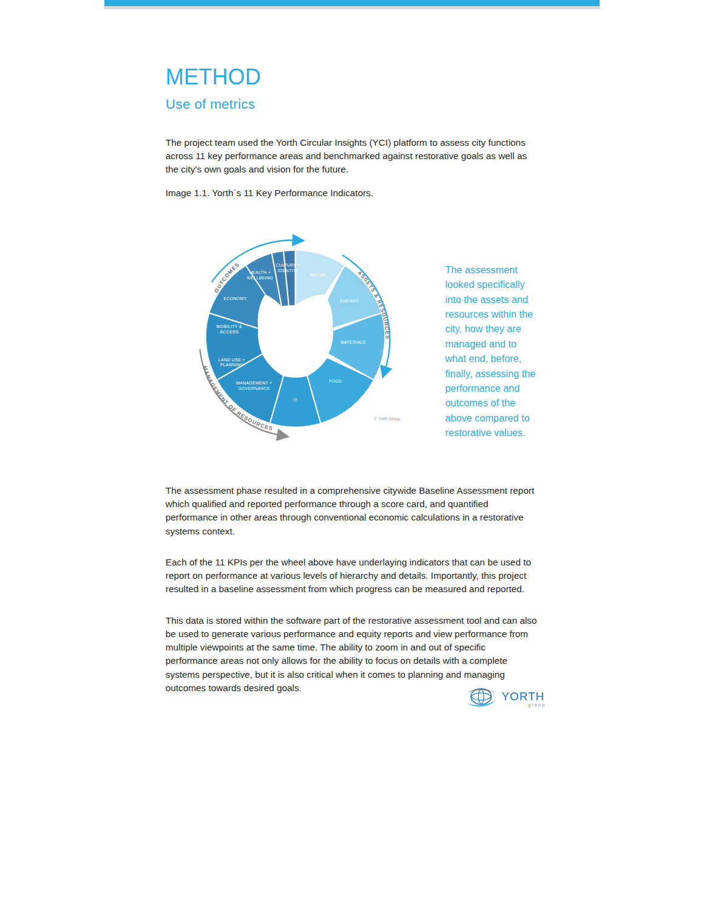METHOD
Use of metrics
The project team used the Yorth Circular Insights (YCI) platform to assess city functions across 11 key performance areas and benchmarked against restorative goals as well as the city’s own goals and vision for the future.
Image 1.1. Yorth´s 11 Key Performance Indicators.
WATER ENERGY MATERIALS FOOD IT MANAGEMENT + GOVERNANCE LAND USE + PLANNING MOBILITY & ACCESS ECONOMY HEALTH + WELLBEING CULTURE + IDENTITY OUTCOMES ASSETS & RESOURCES MANAGEMENT OF RESOURCES © Yorth Group
The assessment looked specifically into the assets and resources within the city, how they are managed and to what end, before, finally, assessing the performance and outcomes of the above compared to restorative values.
The assessment phase resulted in a comprehensive citywide Baseline Assessment report which qualified and reported performance through a score card, and quantified performance in other areas through conventional economic calculations in a restorative systems context.
Each of the 11 KPIs per the wheel above have underlaying indicators that can be used to report on performance at various levels of hierarchy and details. Importantly, this project resulted in a baseline assessment from which progress can be measured and reported.
This data is stored within the software part of the restorative assessment tool and can also be used to generate various performance and equity reports and view performance from multiple viewpoints at the same time. The ability to zoom in and out of specific performance areas not only allows for the ability to focus on details with a complete systems perspective, but it is also critical when it comes to planning and managing outcomes towards desired goals.
YORTH group